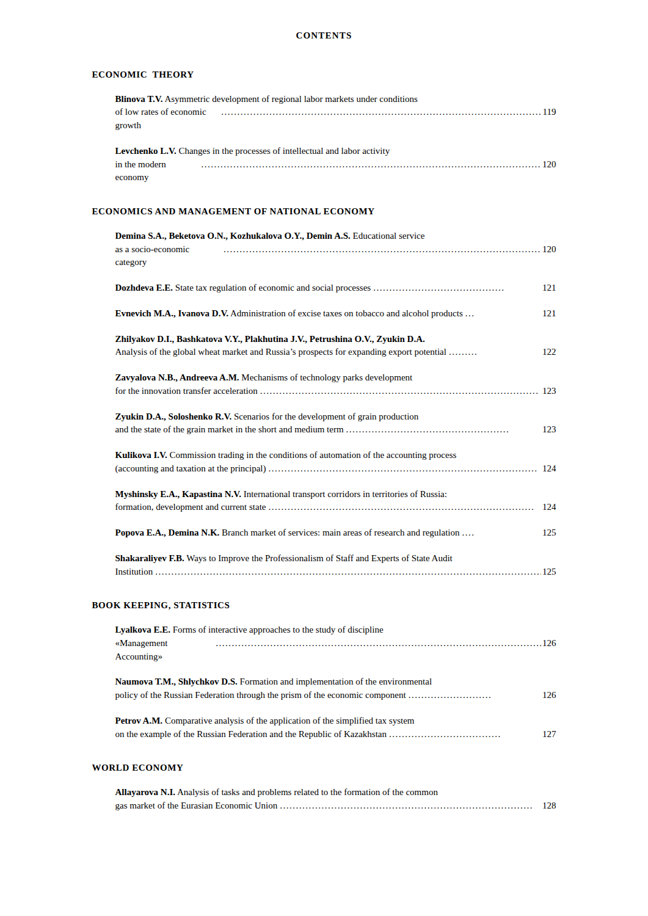Contents
Economic Theory
Blinova T.V. Asymmetric development of regional labor markets under conditions
of low rates of economic growth ................................................................................................................... 119
Levchenko L.V. Changes in the processes of intellectual and labor activity
in the modern economy .............................................................................................................. 120
Economics and Management of National Economy
Demina S.A., Beketova O.N., Kozhukalova O.Y., Demin A.S. Educational service
as a socio-economic category ..................................................................................................... 120
Dozhdeva E.E. State tax regulation of economic and social processes ......................................... 121
Evnevich M.A., Ivanova D.V. Administration of excise taxes on tobacco and alcohol products ... 121
Zhilyakov D.I., Bashkatova V.Y., Plakhutina J.V., Petrushina O.V., Zyukin D.A.
Analysis of the global wheat market and Russia’s prospects for expanding export potential ......... 122
Zavyalova N.B., Andreeva A.M. Mechanisms of technology parks development
for the innovation transfer acceleration ....................................................................................... 123
Zyukin D.A., Soloshenko R.V. Scenarios for the development of grain production
and the state of the grain market in the short and medium term ................................................... 123
Kulikova I.V. Commission trading in the conditions of automation of the accounting process
(accounting and taxation at the principal) .................................................................................... 124
Myshinsky E.A., Kapastina N.V. International transport corridors in territories of Russia:
formation, development and current state ................................................................................... 124
Popova E.A., Demina N.K. Branch market of services: main areas of research and regulation .... 125
Shakaraliyev F.B. Ways to Improve the Professionalism of Staff and Experts of State Audit
Institution ......................................................................................................................................... 125
Book Keeping, Statistics
Lyalkova E.E. Forms of interactive approaches to the study of discipline
«Management Accounting» ......................................................................................................... 126
Naumova T.M., Shlychkov D.S. Formation and implementation of the environmental
policy of the Russian Federation through the prism of the economic component .......................... 126
Petrov A.M. Comparative analysis of the application of the simplified tax system
on the example of the Russian Federation and the Republic of Kazakhstan ................................... 127
World Economy
Allayarova N.I. Analysis of tasks and problems related to the formation of the common
gas market of the Eurasian Economic Union ............................................................................... 128